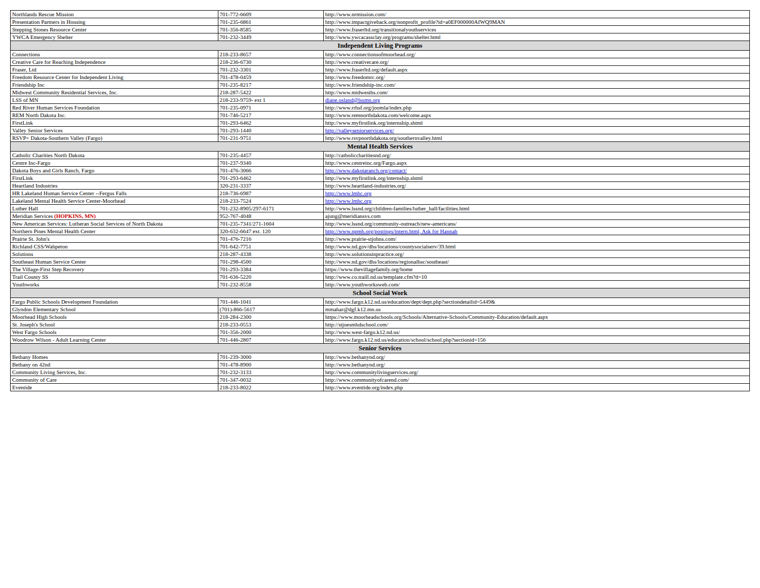| Northlands Rescue Mission | 701-772-6609 | http://www.nrmission.com/ |
| Presentation Partners in Housing | 701-235-6861 | http://www.impactgiveback.org/nonprofit_profile?id=a0EF000000AfWQ9MAN |
| Stepping Stones Resource Center | 701-356-8585 | http://www.fraserltd.org/transitionalyouthservices |
| YWCA Emergency Shelter | 701-232-3449 | http://www.ywcacassclay.org/programs/shelter.html |
| Independent Living Programs |
| Connections | 218-233-8657 | http://www.connectionsofmoorhead.org/ |
| Creative Care for Reaching Independence | 218-236-6730 | http://www.creativecare.org/ |
| Fraser, Ltd | 701-232-3301 | http://www.fraserltd.org/default.aspx |
| Freedom Resource Center for Independent Living | 701-478-0459 | http://www.freedomrc.org/ |
| Friendship Inc | 701-235-8217 | http://www.friendship-inc.com/ |
| Midwest Community Residential Services, Inc. | 218-287-5422 | http://www.midwesths.com/ |
| LSS of MN | 218-233-9759- ext 1 | diane.osland@lssmn.org |
| Red River Human Services Foundation | 701-235-0971 | http://www.rrhsf.org/joomla/index.php |
| REM North Dakota Inc. | 701-746-5217 | http://www.remnorthdakota.com/welcome.aspx |
| FirstLink | 701-293-6462 | http://www.myfirstlink.org/internship.shtml |
| Valley Senior Services | 701-293-1440 | http://valleyseniorservices.org/ |
| RSVP+ Dakota-Southern Valley (Fargo) | 701-231-9751 | http://www.rsvpnorthdakota.org/southernvalley.html |
| Mental Health Services |
| Catholic Charities North Dakota | 701-235-4457 | http://catholiccharitiesnd.org/ |
| Centre Inc-Fargo | 701-237-9340 | http://www.centreinc.org/Fargo.aspx |
| Dakota Boys and Girls Ranch, Fargo | 701-476-3066 | http://www.dakotaranch.org/contact/ |
| FirstLink | 701-293-6462 | http://www.myfirstlink.org/internship.shtml |
| Heartland Industries | 320-231-3337 | http://www.heartland-industries.org/ |
| HR Lakeland Human Service Center --Fergus Falls | 218-736-6987 | http://www.lmhc.org |
| Lakeland Mental Health Service Center-Moorhead | 218-233-7524 | http://www.lmhc.org |
| Luther Hall | 701-232-8905/297-6171 | http://www.lssnd.org/children-families/luther_hall/facilities.html |
| Meridian Services (HOPKINS, MN) | 952-767-4048 | ajung@meridiansvs.com |
| New American Services: Lutheran Social Services of North Dakota | 701-235-7341/271-1604 | http://www.lssnd.org/community-outreach/new-americans/ |
| Northern Pines Mental Health Center | 320-632-6647 ext. 120 | http://www.npmh.org/postings/intern.html, Ask for Hannah |
| Prairie St. John's | 701-476-7216 | http://www.prairie-stjohns.com/ |
| Richland CSS/Wahpeton | 701-642-7751 | http://www.nd.gov/dhs/locations/countysocialserv/39.html |
| Solutions | 218-287-4338 | http://www.solutionsinpractice.org/ |
| Southeast Human Service Center | 701-298-4500 | http://www.nd.gov/dhs/locations/regionalhsc/southeast/ |
| The Village-First Step Recovery | 701-293-3384 | https://www.thevillagefamily.org/home |
| Trail County SS | 701-636-5220 | http://www.co.traill.nd.us/template.cfm?d=10 |
| Youthworks | 701-232-8558 | http://www.youthworksweb.com/ |
| School Social Work |
| Fargo Public Schools Development Foundation | 701-446-1041 | http://www.fargo.k12.nd.us/education/dept/dept.php?sectiondetailid=5449& |
| Glyndon Elementary School | (701)-866-5617 | mmahar@dgf.k12.mn.us |
| Moorhead High Schools | 218-284-2300 | https://www.moorheadschools.org/Schools/Alternative-Schools/Community-Education/default.aspx |
| St. Joseph's School | 218-233-0553 | http://stjoesmhdschool.com/ |
| West Fargo Schools | 701-356-2000 | http://www.west-fargo.k12.nd.us/ |
| Woodrow Wilson - Adult Learning Center | 701-446-2807 | http://www.fargo.k12.nd.us/education/school/school.php?sectionid=156 |
| Senior Services |
| Bethany Homes | 701-239-3000 | http://www.bethanynd.org/ |
| Bethany on 42nd | 701-478-8900 | http://www.bethanynd.org/ |
| Community Living Services, Inc. | 701-232-3133 | http://www.communitylivingservices.org/ |
| Community of Care | 701-347-0032 | http://www.communityofcarend.com/ |
| Eventide | 218-233-8022 | http://www.eventide.org/index.php |